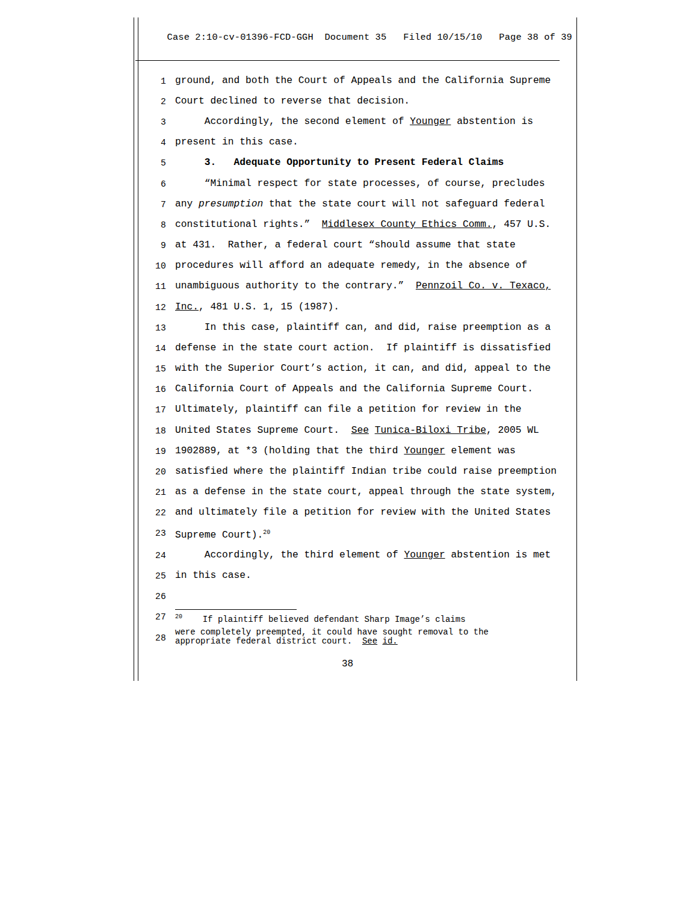Case 2:10-cv-01396-FCD-GGH Document 35 Filed 10/15/10 Page 38 of 39
| 1 | ground, and both the Court of Appeals and the California Supreme |
| 2 | Court declined to reverse that decision. |
| 3 | Accordingly, the second element of Younger abstention is |
| 4 | present in this case. |
| 5 | 3. Adequate Opportunity to Present Federal Claims |
| 6 | “Minimal respect for state processes, of course, precludes |
| 7 | any presumption that the state court will not safeguard federal |
| 8 | constitutional rights.” Middlesex County Ethics Comm. , 457 U.S. |
| 9 | at 431. Rather, a federal court “should assume that state |
| 10 | procedures will afford an adequate remedy, in the absence of |
| 11 | unambiguous authority to the contrary.” Pennzoil Co. v. Texaco, |
| 12 | Inc. , 481 U.S. 1, 15 (1987). |
| 13 | In this case, plaintiff can, and did, raise preemption as a |
| 14 | defense in the state court action. If plaintiff is dissatisfied |
| 15 | with the Superior Court’s action, it can, and did, appeal to the |
| 16 | California Court of Appeals and the California Supreme Court. |
| 17 | Ultimately, plaintiff can file a petition for review in the |
| 18 | United States Supreme Court. See Tunica-Biloxi Tribe , 2005 WL |
| 19 | 1902889, at *3 (holding that the third Younger element was |
| 20 | satisfied where the plaintiff Indian tribe could raise preemption |
| 21 | as a defense in the state court, appeal through the state system, |
| 22 | and ultimately file a petition for review with the United States |
| 23 | Supreme Court). 20 |
| 24 | Accordingly, the third element of Younger abstention is met |
| 25 | in this case. |
| 26 | |
| 27 | 20 If plaintiff believed defendant Sharp Image’s claims |
| 28 | were completely preempted, it could have sought removal to the appropriate federal district court. See id. |
38